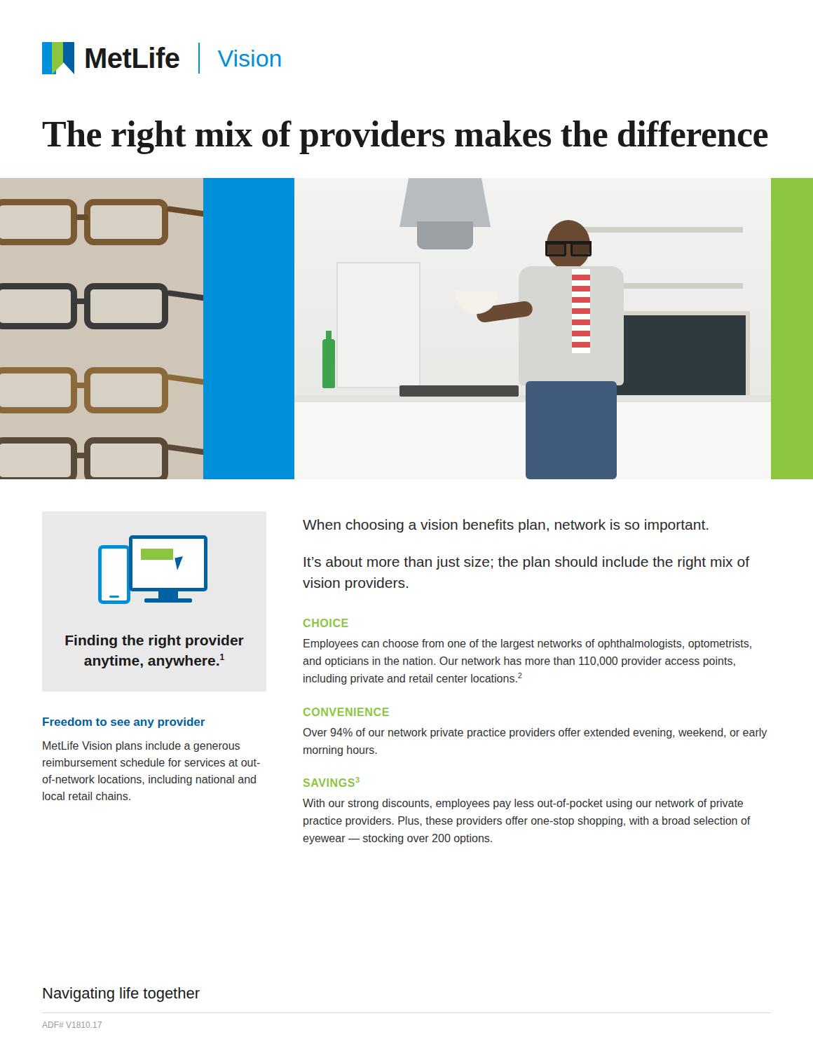MetLife
Vision
The right mix of providers makes the difference
Finding the right provider anytime, anywhere.1
Freedom to see any provider
MetLife Vision plans include a generous reimbursement schedule for services at out-of-network locations, including national and local retail chains.
When choosing a vision benefits plan, network is so important.
It’s about more than just size; the plan should include the right mix of vision providers.
Choice
Employees can choose from one of the largest networks of ophthalmologists, optometrists, and opticians in the nation. Our network has more than 110,000 provider access points, including private and retail center locations.2
Convenience
Over 94% of our network private practice providers offer extended evening, weekend, or early morning hours.
Savings3
With our strong discounts, employees pay less out-of-pocket using our network of private practice providers. Plus, these providers offer one-stop shopping, with a broad selection of eyewear — stocking over 200 options.
Navigating life together
ADF# V1810.17